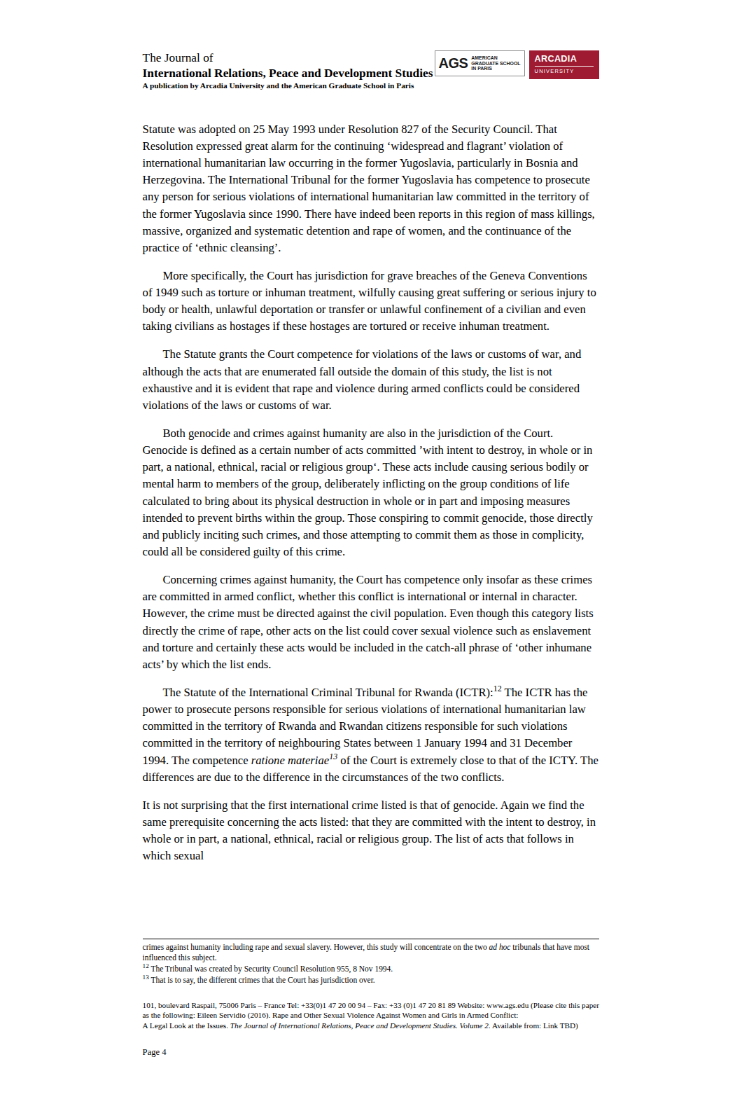The Journal of
International Relations, Peace and Development Studies
A publication by Arcadia University and the American Graduate School in Paris
AGS American
Graduate School
in Paris
ARCADIA
UNIVERSITY
Statute was adopted on 25 May 1993 under Resolution 827 of the Security Council. That Resolution expressed great alarm for the continuing ‘widespread and flagrant’ violation of international humanitarian law occurring in the former Yugoslavia, particularly in Bosnia and Herzegovina. The International Tribunal for the former Yugoslavia has competence to prosecute any person for serious violations of international humanitarian law committed in the territory of the former Yugoslavia since 1990. There have indeed been reports in this region of mass killings, massive, organized and systematic detention and rape of women, and the continuance of the practice of ‘ethnic cleansing’.
More specifically, the Court has jurisdiction for grave breaches of the Geneva Conventions of 1949 such as torture or inhuman treatment, wilfully causing great suffering or serious injury to body or health, unlawful deportation or transfer or unlawful confinement of a civilian and even taking civilians as hostages if these hostages are tortured or receive inhuman treatment.
The Statute grants the Court competence for violations of the laws or customs of war, and although the acts that are enumerated fall outside the domain of this study, the list is not exhaustive and it is evident that rape and violence during armed conflicts could be considered violations of the laws or customs of war.
Both genocide and crimes against humanity are also in the jurisdiction of the Court. Genocide is defined as a certain number of acts committed ’with intent to destroy, in whole or in part, a national, ethnical, racial or religious group‘. These acts include causing serious bodily or mental harm to members of the group, deliberately inflicting on the group conditions of life calculated to bring about its physical destruction in whole or in part and imposing measures intended to prevent births within the group. Those conspiring to commit genocide, those directly and publicly inciting such crimes, and those attempting to commit them as those in complicity, could all be considered guilty of this crime.
Concerning crimes against humanity, the Court has competence only insofar as these crimes are committed in armed conflict, whether this conflict is international or internal in character. However, the crime must be directed against the civil population. Even though this category lists directly the crime of rape, other acts on the list could cover sexual violence such as enslavement and torture and certainly these acts would be included in the catch-all phrase of ‘other inhumane acts’ by which the list ends.
The Statute of the International Criminal Tribunal for Rwanda (ICTR):12 The ICTR has the power to prosecute persons responsible for serious violations of international humanitarian law committed in the territory of Rwanda and Rwandan citizens responsible for such violations committed in the territory of neighbouring States between 1 January 1994 and 31 December 1994. The competence ratione materiae 13 of the Court is extremely close to that of the ICTY. The differences are due to the difference in the circumstances of the two conflicts.
It is not surprising that the first international crime listed is that of genocide. Again we find the same prerequisite concerning the acts listed: that they are committed with the intent to destroy, in whole or in part, a national, ethnical, racial or religious group. The list of acts that follows in which sexual
crimes against humanity including rape and sexual slavery. However, this study will concentrate on the two ad hoc tribunals that have most influenced this subject.
12 The Tribunal was created by Security Council Resolution 955, 8 Nov 1994.
13 That is to say, the different crimes that the Court has jurisdiction over.
101, boulevard Raspail, 75006 Paris – France Tel: +33(0)1 47 20 00 94 – Fax: +33 (0)1 47 20 81 89 Website: www.ags.edu (Please cite this paper as the following: Eileen Servidio (2016). Rape and Other Sexual Violence Against Women and Girls in Armed Conflict:
A Legal Look at the Issues. The Journal of International Relations, Peace and Development Studies. Volume 2. Available from: Link TBD)
Page 4